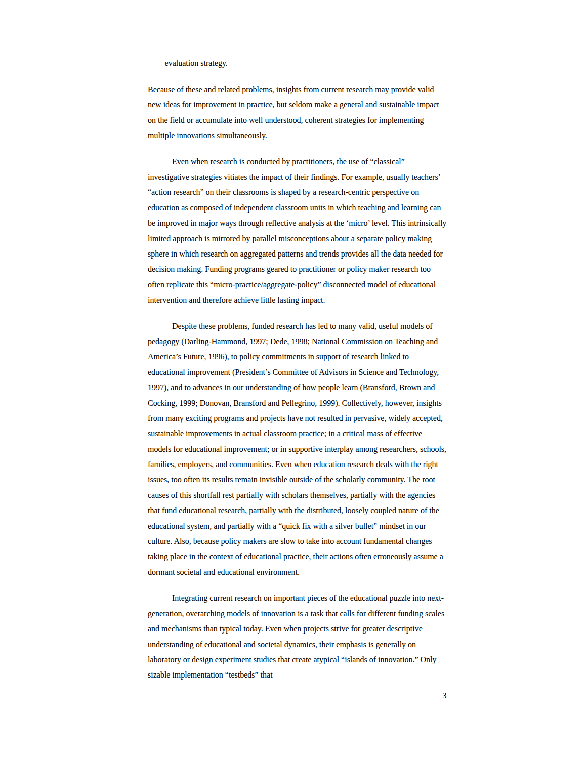evaluation strategy.
Because of these and related problems, insights from current research may provide valid new ideas for improvement in practice, but seldom make a general and sustainable impact on the field or accumulate into well understood, coherent strategies for implementing multiple innovations simultaneously.
Even when research is conducted by practitioners, the use of “classical” investigative strategies vitiates the impact of their findings. For example, usually teachers’ “action research” on their classrooms is shaped by a research-centric perspective on education as composed of independent classroom units in which teaching and learning can be improved in major ways through reflective analysis at the ‘micro’ level. This intrinsically limited approach is mirrored by parallel misconceptions about a separate policy making sphere in which research on aggregated patterns and trends provides all the data needed for decision making. Funding programs geared to practitioner or policy maker research too often replicate this “micro-practice/aggregate-policy” disconnected model of educational intervention and therefore achieve little lasting impact.
Despite these problems, funded research has led to many valid, useful models of pedagogy (Darling-Hammond, 1997; Dede, 1998; National Commission on Teaching and America’s Future, 1996), to policy commitments in support of research linked to educational improvement (President’s Committee of Advisors in Science and Technology, 1997), and to advances in our understanding of how people learn (Bransford, Brown and Cocking, 1999; Donovan, Bransford and Pellegrino, 1999). Collectively, however, insights from many exciting programs and projects have not resulted in pervasive, widely accepted, sustainable improvements in actual classroom practice; in a critical mass of effective models for educational improvement; or in supportive interplay among researchers, schools, families, employers, and communities. Even when education research deals with the right issues, too often its results remain invisible outside of the scholarly community. The root causes of this shortfall rest partially with scholars themselves, partially with the agencies that fund educational research, partially with the distributed, loosely coupled nature of the educational system, and partially with a “quick fix with a silver bullet” mindset in our culture. Also, because policy makers are slow to take into account fundamental changes taking place in the context of educational practice, their actions often erroneously assume a dormant societal and educational environment.
Integrating current research on important pieces of the educational puzzle into next-generation, overarching models of innovation is a task that calls for different funding scales and mechanisms than typical today. Even when projects strive for greater descriptive understanding of educational and societal dynamics, their emphasis is generally on laboratory or design experiment studies that create atypical “islands of innovation.” Only sizable implementation “testbeds” that
3